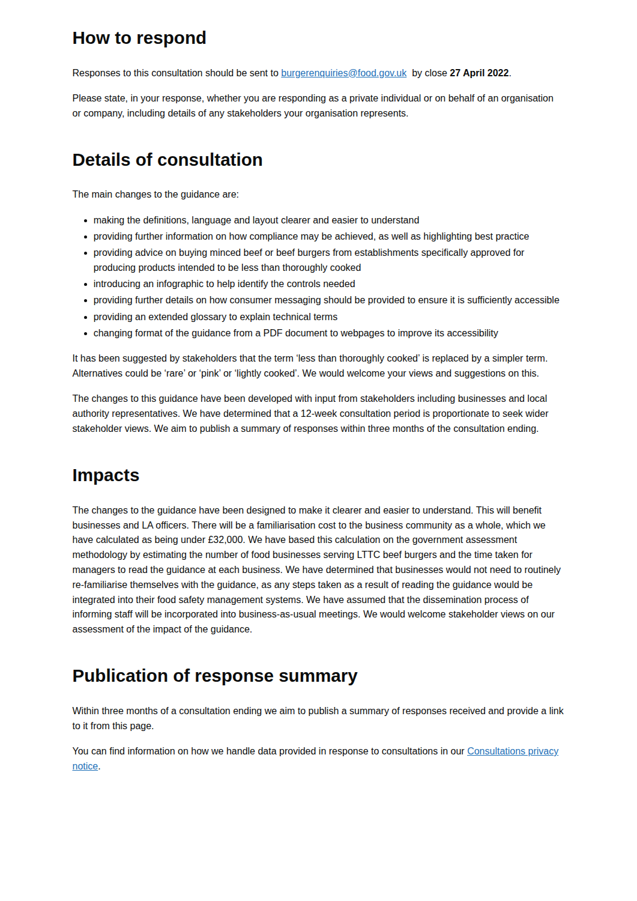How to respond
Responses to this consultation should be sent to burgerenquiries@food.gov.uk by close 27 April 2022.
Please state, in your response, whether you are responding as a private individual or on behalf of an organisation or company, including details of any stakeholders your organisation represents.
Details of consultation
The main changes to the guidance are:
making the definitions, language and layout clearer and easier to understand
providing further information on how compliance may be achieved, as well as highlighting best practice
providing advice on buying minced beef or beef burgers from establishments specifically approved for producing products intended to be less than thoroughly cooked
introducing an infographic to help identify the controls needed
providing further details on how consumer messaging should be provided to ensure it is sufficiently accessible
providing an extended glossary to explain technical terms
changing format of the guidance from a PDF document to webpages to improve its accessibility
It has been suggested by stakeholders that the term ‘less than thoroughly cooked’ is replaced by a simpler term. Alternatives could be ‘rare’ or ‘pink’ or ‘lightly cooked’. We would welcome your views and suggestions on this.
The changes to this guidance have been developed with input from stakeholders including businesses and local authority representatives. We have determined that a 12-week consultation period is proportionate to seek wider stakeholder views. We aim to publish a summary of responses within three months of the consultation ending.
Impacts
The changes to the guidance have been designed to make it clearer and easier to understand. This will benefit businesses and LA officers. There will be a familiarisation cost to the business community as a whole, which we have calculated as being under £32,000. We have based this calculation on the government assessment methodology by estimating the number of food businesses serving LTTC beef burgers and the time taken for managers to read the guidance at each business. We have determined that businesses would not need to routinely re-familiarise themselves with the guidance, as any steps taken as a result of reading the guidance would be integrated into their food safety management systems. We have assumed that the dissemination process of informing staff will be incorporated into business-as-usual meetings. We would welcome stakeholder views on our assessment of the impact of the guidance.
Publication of response summary
Within three months of a consultation ending we aim to publish a summary of responses received and provide a link to it from this page.
You can find information on how we handle data provided in response to consultations in our Consultations privacy notice.